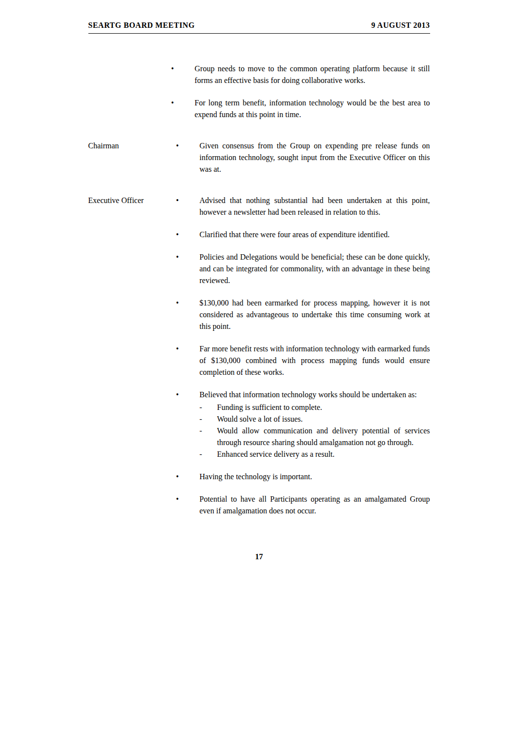SEARTG Board Meeting 9 August 2013
•
Group needs to move to the common operating platform because it still forms an effective basis for doing collaborative works.
•
For long term benefit, information technology would be the best area to expend funds at this point in time.
Chairman
•
Given consensus from the Group on expending pre release funds on information technology, sought input from the Executive Officer on this was at.
Executive Officer
•
Advised that nothing substantial had been undertaken at this point, however a newsletter had been released in relation to this.
•
Clarified that there were four areas of expenditure identified.
•
Policies and Delegations would be beneficial; these can be done quickly, and can be integrated for commonality, with an advantage in these being reviewed.
•
$130,000 had been earmarked for process mapping, however it is not considered as advantageous to undertake this time consuming work at this point.
•
Far more benefit rests with information technology with earmarked funds of $130,000 combined with process mapping funds would ensure completion of these works.
•
Believed that information technology works should be undertaken as:
-
Funding is sufficient to complete.
-
Would solve a lot of issues.
-
Would allow communication and delivery potential of services through resource sharing should amalgamation not go through.
-
Enhanced service delivery as a result.
•
Having the technology is important.
•
Potential to have all Participants operating as an amalgamated Group even if amalgamation does not occur.
17